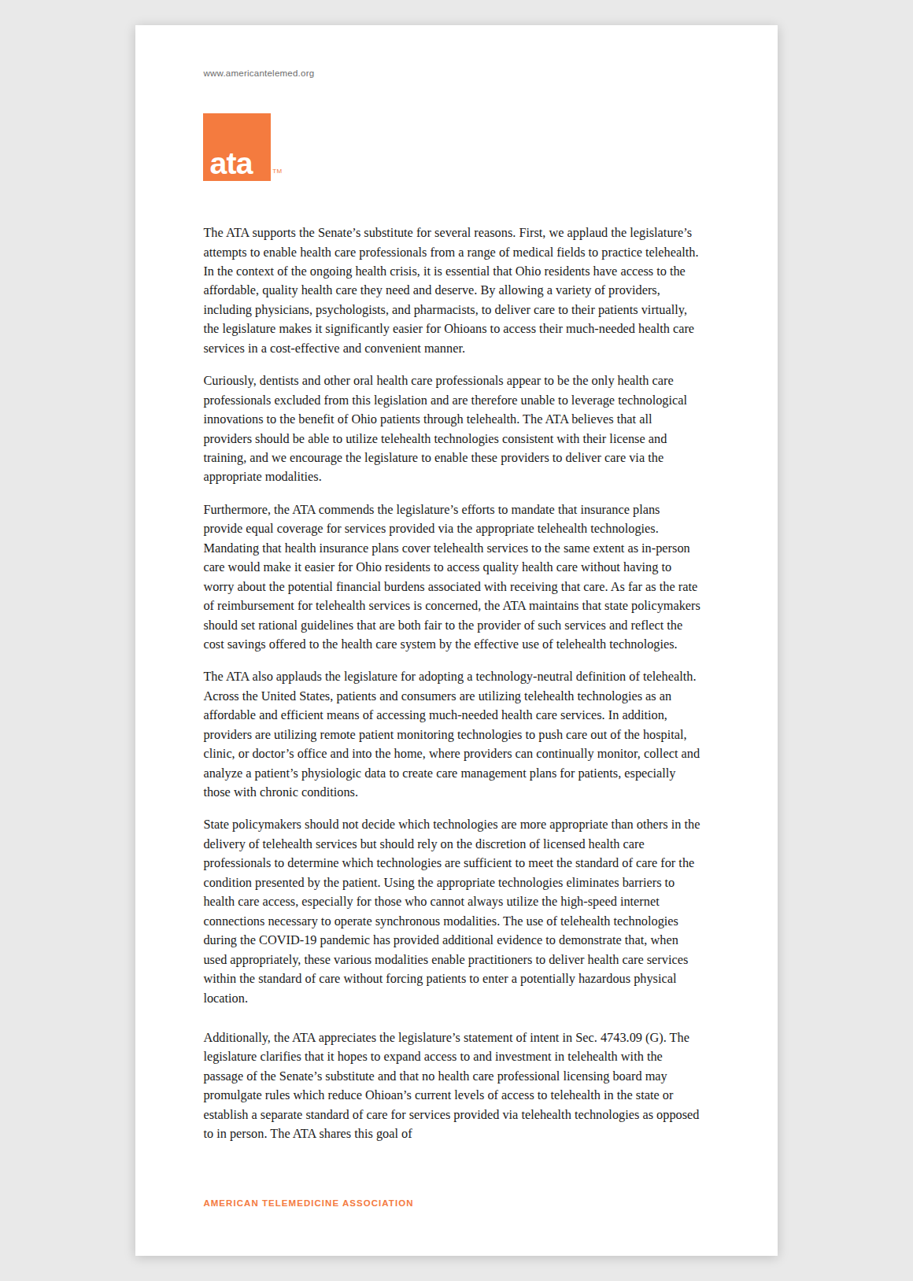www.americantelemed.org
ata TM
The ATA supports the Senate’s substitute for several reasons. First, we applaud the legislature’s attempts to enable health care professionals from a range of medical fields to practice telehealth. In the context of the ongoing health crisis, it is essential that Ohio residents have access to the affordable, quality health care they need and deserve. By allowing a variety of providers, including physicians, psychologists, and pharmacists, to deliver care to their patients virtually, the legislature makes it significantly easier for Ohioans to access their much-needed health care services in a cost-effective and convenient manner.
Curiously, dentists and other oral health care professionals appear to be the only health care professionals excluded from this legislation and are therefore unable to leverage technological innovations to the benefit of Ohio patients through telehealth. The ATA believes that all providers should be able to utilize telehealth technologies consistent with their license and training, and we encourage the legislature to enable these providers to deliver care via the appropriate modalities.
Furthermore, the ATA commends the legislature’s efforts to mandate that insurance plans provide equal coverage for services provided via the appropriate telehealth technologies. Mandating that health insurance plans cover telehealth services to the same extent as in-person care would make it easier for Ohio residents to access quality health care without having to worry about the potential financial burdens associated with receiving that care. As far as the rate of reimbursement for telehealth services is concerned, the ATA maintains that state policymakers should set rational guidelines that are both fair to the provider of such services and reflect the cost savings offered to the health care system by the effective use of telehealth technologies.
The ATA also applauds the legislature for adopting a technology-neutral definition of telehealth. Across the United States, patients and consumers are utilizing telehealth technologies as an affordable and efficient means of accessing much-needed health care services. In addition, providers are utilizing remote patient monitoring technologies to push care out of the hospital, clinic, or doctor’s office and into the home, where providers can continually monitor, collect and analyze a patient’s physiologic data to create care management plans for patients, especially those with chronic conditions.
State policymakers should not decide which technologies are more appropriate than others in the delivery of telehealth services but should rely on the discretion of licensed health care professionals to determine which technologies are sufficient to meet the standard of care for the condition presented by the patient. Using the appropriate technologies eliminates barriers to health care access, especially for those who cannot always utilize the high-speed internet connections necessary to operate synchronous modalities. The use of telehealth technologies during the COVID-19 pandemic has provided additional evidence to demonstrate that, when used appropriately, these various modalities enable practitioners to deliver health care services within the standard of care without forcing patients to enter a potentially hazardous physical location.
Additionally, the ATA appreciates the legislature’s statement of intent in Sec. 4743.09 (G). The legislature clarifies that it hopes to expand access to and investment in telehealth with the passage of the Senate’s substitute and that no health care professional licensing board may promulgate rules which reduce Ohioan’s current levels of access to telehealth in the state or establish a separate standard of care for services provided via telehealth technologies as opposed to in person. The ATA shares this goal of
American Telemedicine Association